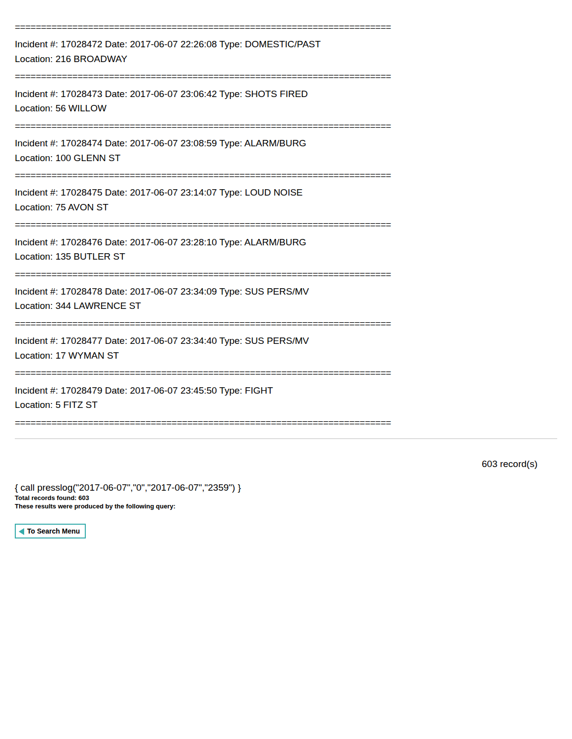========================================================================
Incident #: 17028472 Date: 2017-06-07 22:26:08 Type: DOMESTIC/PAST
Location: 216 BROADWAY
========================================================================
Incident #: 17028473 Date: 2017-06-07 23:06:42 Type: SHOTS FIRED
Location: 56 WILLOW
========================================================================
Incident #: 17028474 Date: 2017-06-07 23:08:59 Type: ALARM/BURG
Location: 100 GLENN ST
========================================================================
Incident #: 17028475 Date: 2017-06-07 23:14:07 Type: LOUD NOISE
Location: 75 AVON ST
========================================================================
Incident #: 17028476 Date: 2017-06-07 23:28:10 Type: ALARM/BURG
Location: 135 BUTLER ST
========================================================================
Incident #: 17028478 Date: 2017-06-07 23:34:09 Type: SUS PERS/MV
Location: 344 LAWRENCE ST
========================================================================
Incident #: 17028477 Date: 2017-06-07 23:34:40 Type: SUS PERS/MV
Location: 17 WYMAN ST
========================================================================
Incident #: 17028479 Date: 2017-06-07 23:45:50 Type: FIGHT
Location: 5 FITZ ST
========================================================================
603 record(s)
{ call presslog("2017-06-07","0","2017-06-07","2359") }
Total records found: 603
These results were produced by the following query:
To Search Menu